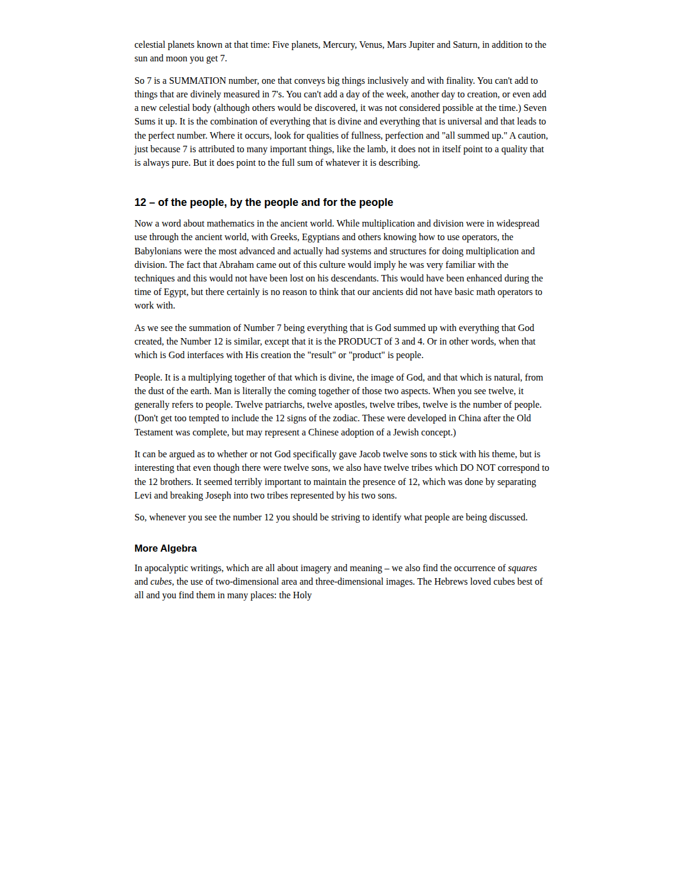celestial planets known at that time: Five planets, Mercury, Venus, Mars Jupiter and Saturn, in addition to the sun and moon you get 7.
So 7 is a SUMMATION number, one that conveys big things inclusively and with finality. You can't add to things that are divinely measured in 7's. You can't add a day of the week, another day to creation, or even add a new celestial body (although others would be discovered, it was not considered possible at the time.) Seven Sums it up. It is the combination of everything that is divine and everything that is universal and that leads to the perfect number. Where it occurs, look for qualities of fullness, perfection and "all summed up." A caution, just because 7 is attributed to many important things, like the lamb, it does not in itself point to a quality that is always pure. But it does point to the full sum of whatever it is describing.
12 – of the people, by the people and for the people
Now a word about mathematics in the ancient world. While multiplication and division were in widespread use through the ancient world, with Greeks, Egyptians and others knowing how to use operators, the Babylonians were the most advanced and actually had systems and structures for doing multiplication and division. The fact that Abraham came out of this culture would imply he was very familiar with the techniques and this would not have been lost on his descendants. This would have been enhanced during the time of Egypt, but there certainly is no reason to think that our ancients did not have basic math operators to work with.
As we see the summation of Number 7 being everything that is God summed up with everything that God created, the Number 12 is similar, except that it is the PRODUCT of 3 and 4. Or in other words, when that which is God interfaces with His creation the "result" or "product" is people.
People. It is a multiplying together of that which is divine, the image of God, and that which is natural, from the dust of the earth. Man is literally the coming together of those two aspects. When you see twelve, it generally refers to people. Twelve patriarchs, twelve apostles, twelve tribes, twelve is the number of people. (Don't get too tempted to include the 12 signs of the zodiac. These were developed in China after the Old Testament was complete, but may represent a Chinese adoption of a Jewish concept.)
It can be argued as to whether or not God specifically gave Jacob twelve sons to stick with his theme, but is interesting that even though there were twelve sons, we also have twelve tribes which DO NOT correspond to the 12 brothers. It seemed terribly important to maintain the presence of 12, which was done by separating Levi and breaking Joseph into two tribes represented by his two sons.
So, whenever you see the number 12 you should be striving to identify what people are being discussed.
More Algebra
In apocalyptic writings, which are all about imagery and meaning – we also find the occurrence of squares and cubes, the use of two-dimensional area and three-dimensional images. The Hebrews loved cubes best of all and you find them in many places: the Holy